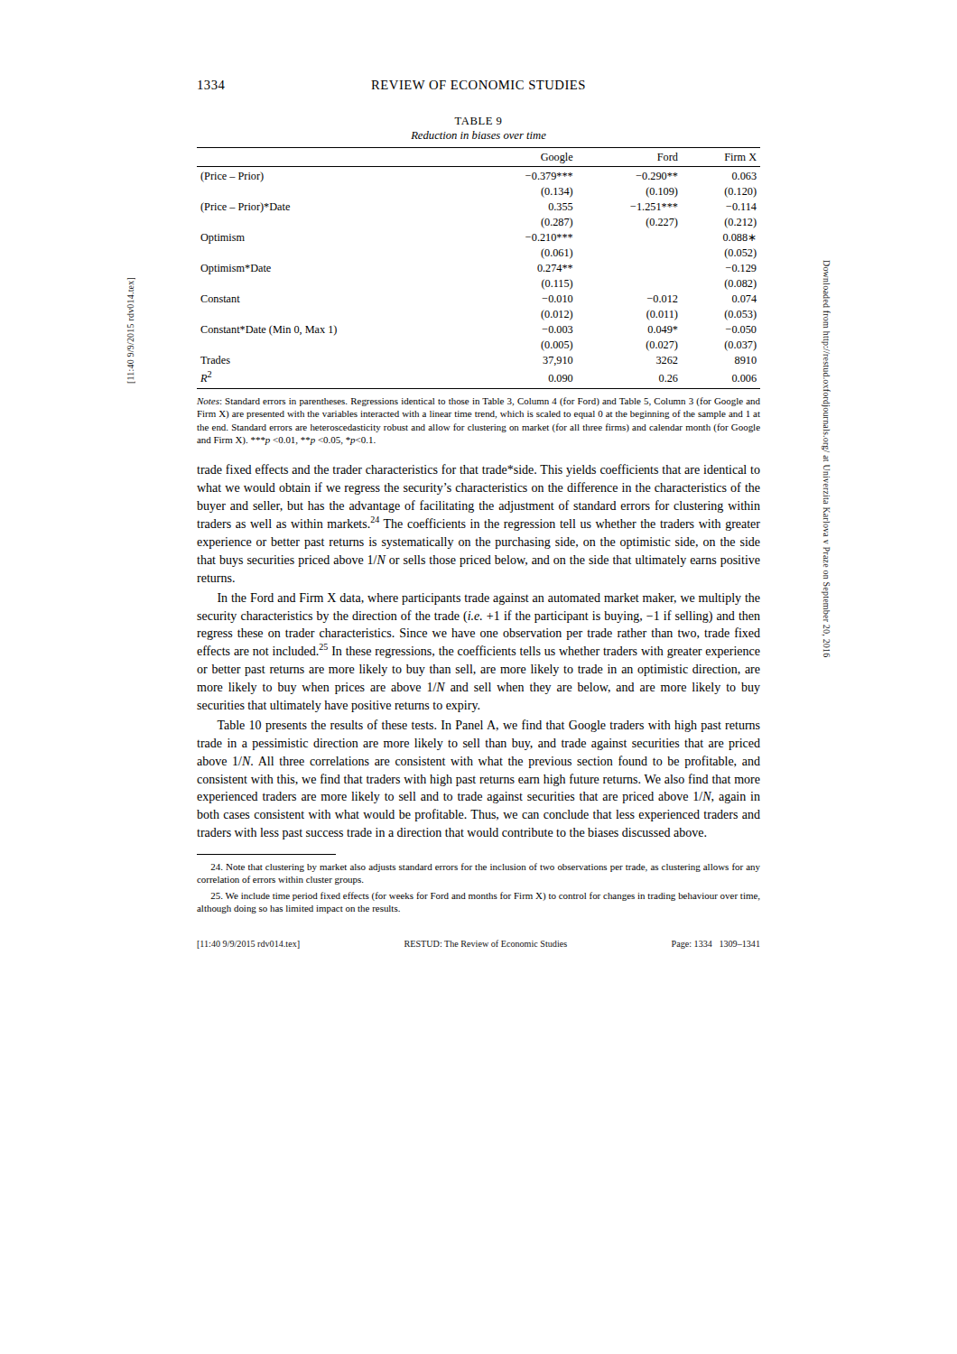[11:40 9/9/2015 rdv014.tex]
Downloaded from http://restud.oxfordjournals.org/ at Univerzita Karlova v Praze on September 20, 2016
1334 REVIEW OF ECONOMIC STUDIES
TABLE 9
Reduction in biases over time
| | Google | Ford | Firm X |
| --- | --- | --- | --- |
| (Price – Prior) | −0.379*** | −0.290** | 0.063 |
| | (0.134) | (0.109) | (0.120) |
| (Price – Prior)*Date | 0.355 | −1.251*** | −0.114 |
| | (0.287) | (0.227) | (0.212) |
| Optimism | −0.210*** | | 0.088∗ |
| | (0.061) | | (0.052) |
| Optimism*Date | 0.274** | | −0.129 |
| | (0.115) | | (0.082) |
| Constant | −0.010 | −0.012 | 0.074 |
| | (0.012) | (0.011) | (0.053) |
| Constant*Date (Min 0, Max 1) | −0.003 | 0.049* | −0.050 |
| | (0.005) | (0.027) | (0.037) |
| Trades | 37,910 | 3262 | 8910 |
| R 2 | 0.090 | 0.26 | 0.006 |
Notes: Standard errors in parentheses. Regressions identical to those in Table 3, Column 4 (for Ford) and Table 5, Column 3 (for Google and Firm X) are presented with the variables interacted with a linear time trend, which is scaled to equal 0 at the beginning of the sample and 1 at the end. Standard errors are heteroscedasticity robust and allow for clustering on market (for all three firms) and calendar month (for Google and Firm X). ***p <0.01, **p <0.05, *p<0.1.
trade fixed effects and the trader characteristics for that trade*side. This yields coefficients that are identical to what we would obtain if we regress the security’s characteristics on the difference in the characteristics of the buyer and seller, but has the advantage of facilitating the adjustment of standard errors for clustering within traders as well as within markets.24 The coefficients in the regression tell us whether the traders with greater experience or better past returns is systematically on the purchasing side, on the optimistic side, on the side that buys securities priced above 1/N or sells those priced below, and on the side that ultimately earns positive returns.
In the Ford and Firm X data, where participants trade against an automated market maker, we multiply the security characteristics by the direction of the trade (i.e. +1 if the participant is buying, −1 if selling) and then regress these on trader characteristics. Since we have one observation per trade rather than two, trade fixed effects are not included.25 In these regressions, the coefficients tells us whether traders with greater experience or better past returns are more likely to buy than sell, are more likely to trade in an optimistic direction, are more likely to buy when prices are above 1/N and sell when they are below, and are more likely to buy securities that ultimately have positive returns to expiry.
Table 10 presents the results of these tests. In Panel A, we find that Google traders with high past returns trade in a pessimistic direction are more likely to sell than buy, and trade against securities that are priced above 1/N. All three correlations are consistent with what the previous section found to be profitable, and consistent with this, we find that traders with high past returns earn high future returns. We also find that more experienced traders are more likely to sell and to trade against securities that are priced above 1/N, again in both cases consistent with what would be profitable. Thus, we can conclude that less experienced traders and traders with less past success trade in a direction that would contribute to the biases discussed above.
24. Note that clustering by market also adjusts standard errors for the inclusion of two observations per trade, as clustering allows for any correlation of errors within cluster groups.
25. We include time period fixed effects (for weeks for Ford and months for Firm X) to control for changes in trading behaviour over time, although doing so has limited impact on the results.
[11:40 9/9/2015 rdv014.tex]
RESTUD: The Review of Economic Studies
Page: 1334 1309–1341